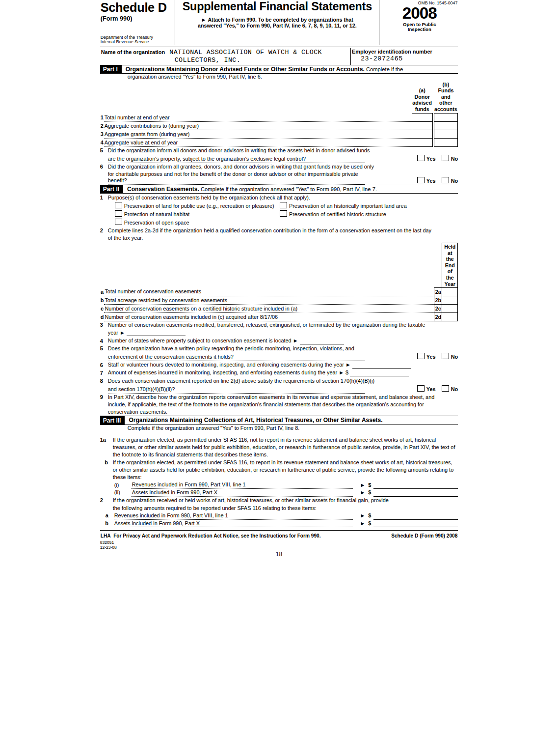| Schedule D (Form 990) Department of the Treasury Internal Revenue Service | Supplemental Financial Statements ► Attach to Form 990. To be completed by organizations that answered "Yes," to Form 990, Part IV, line 6, 7, 8, 9, 10, 11, or 12. | OMB No. 1545-0047 2008 Open to Public Inspection |
| Name of the organization NATIONAL ASSOCIATION OF WATCH & CLOCK COLLECTORS, INC. | Employer identification number 23-2072465 |
Part I
Organizations Maintaining Donor Advised Funds or Other Similar Funds or Accounts. Complete if the
organization answered "Yes" to Form 990, Part IV, line 6.
| | | (a) Donor advised funds | | (b) Funds and other accounts |
| 1 | Total number at end of year | | | |
| 2 | Aggregate contributions to (during year) | | | |
| 3 | Aggregate grants from (during year) | | | |
| 4 | Aggregate value at end of year | | | |
| 5 | Did the organization inform all donors and donor advisors in writing that the assets held in donor advised funds |
| | are the organization's property, subject to the organization's exclusive legal control? | Yes No |
| 6 | Did the organization inform all grantees, donors, and donor advisors in writing that grant funds may be used only |
| | for charitable purposes and not for the benefit of the donor or donor advisor or other impermissible private benefit? | Yes No |
Part II
Conservation Easements. Complete if the organization answered "Yes" to Form 990, Part IV, line 7.
| 1 | Purpose(s) of conservation easements held by the organization (check all that apply). |
| | Preservation of land for public use (e.g., recreation or pleasure) | Preservation of an historically important land area |
| | Protection of natural habitat | Preservation of certified historic structure |
| | Preservation of open space | |
| 2 | Complete lines 2a-2d if the organization held a qualified conservation contribution in the form of a conservation easement on the last day |
| | of the tax year. |
| | | | Held at the End of the Year |
| a | Total number of conservation easements | 2a | |
| b | Total acreage restricted by conservation easements | 2b | |
| c | Number of conservation easements on a certified historic structure included in (a) | 2c | |
| d | Number of conservation easements included in (c) acquired after 8/17/06 | 2d | |
| 3 | Number of conservation easements modified, transferred, released, extinguished, or terminated by the organization during the taxable |
| | year ► |
| 4 | Number of states where property subject to conservation easement is located ► |
| 5 | Does the organization have a written policy regarding the periodic monitoring, inspection, violations, and |
| | enforcement of the conservation easements it holds? | Yes No |
| 6 | Staff or volunteer hours devoted to monitoring, inspecting, and enforcing easements during the year ► |
| 7 | Amount of expenses incurred in monitoring, inspecting, and enforcing easements during the year ► $ |
| 8 | Does each conservation easement reported on line 2(d) above satisfy the requirements of section 170(h)(4)(B)(i) |
| | and section 170(h)(4)(B)(ii)? | Yes No |
| 9 | In Part XIV, describe how the organization reports conservation easements in its revenue and expense statement, and balance sheet, and |
| | include, if applicable, the text of the footnote to the organization's financial statements that describes the organization's accounting for |
| | conservation easements. |
Part III
Organizations Maintaining Collections of Art, Historical Treasures, or Other Similar Assets.
Complete if the organization answered "Yes" to Form 990, Part IV, line 8.
| 1a | If the organization elected, as permitted under SFAS 116, not to report in its revenue statement and balance sheet works of art, historical |
| | treasures, or other similar assets held for public exhibition, education, or research in furtherance of public service, provide, in Part XIV, the text of |
| | the footnote to its financial statements that describes these items. |
| b | If the organization elected, as permitted under SFAS 116, to report in its revenue statement and balance sheet works of art, historical treasures, |
| | or other similar assets held for public exhibition, education, or research in furtherance of public service, provide the following amounts relating to |
| | these items: |
| | (i) | Revenues included in Form 990, Part VIII, line 1 | ► | $ | |
| | (ii) | Assets included in Form 990, Part X | ► | $ | |
| 2 | If the organization received or held works of art, historical treasures, or other similar assets for financial gain, provide |
| | the following amounts required to be reported under SFAS 116 relating to these items: |
| a | Revenues included in Form 990, Part VIII, line 1 | ► | $ | |
| b | Assets included in Form 990, Part X | ► | $ | |
| LHA For Privacy Act and Paperwork Reduction Act Notice, see the Instructions for Form 990. | Schedule D (Form 990) 2008 |
832051
12-23-08
18